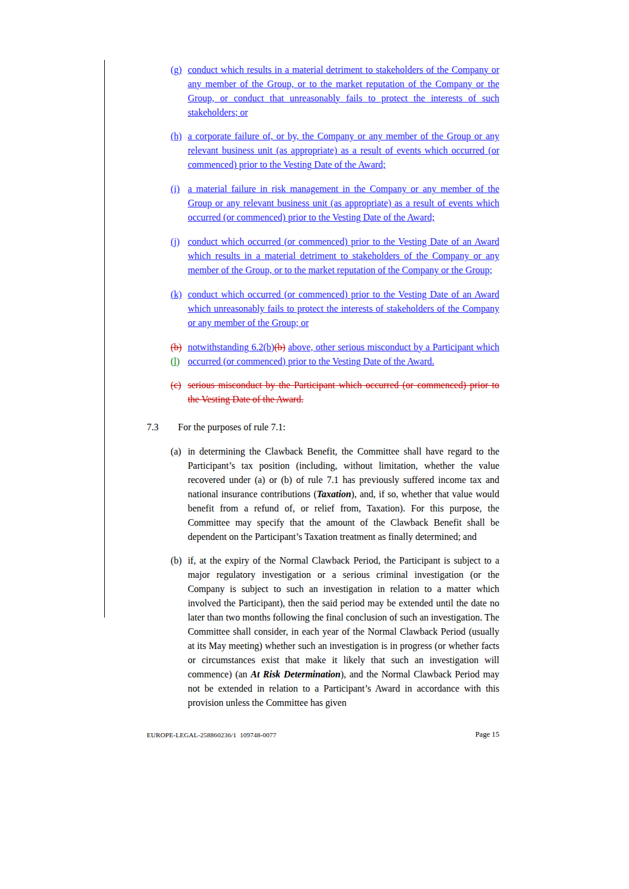(g)
conduct which results in a material detriment to stakeholders of the Company or any member of the Group, or to the market reputation of the Company or the Group, or conduct that unreasonably fails to protect the interests of such stakeholders; or
(h)
a corporate failure of, or by, the Company or any member of the Group or any relevant business unit (as appropriate) as a result of events which occurred (or commenced) prior to the Vesting Date of the Award;
(i)
a material failure in risk management in the Company or any member of the Group or any relevant business unit (as appropriate) as a result of events which occurred (or commenced) prior to the Vesting Date of the Award;
(j)
conduct which occurred (or commenced) prior to the Vesting Date of an Award which results in a material detriment to stakeholders of the Company or any member of the Group, or to the market reputation of the Company or the Group;
(k)
conduct which occurred (or commenced) prior to the Vesting Date of an Award which unreasonably fails to protect the interests of stakeholders of the Company or any member of the Group; or
(b)(l)
notwithstanding 6.2(b)(b) above, other serious misconduct by a Participant which occurred (or commenced) prior to the Vesting Date of the Award.
(c)
serious misconduct by the Participant which occurred (or commenced) prior to the Vesting Date of the Award.
7.3
For the purposes of rule 7.1:
(a)
in determining the Clawback Benefit, the Committee shall have regard to the Participant’s tax position (including, without limitation, whether the value recovered under (a) or (b) of rule 7.1 has previously suffered income tax and national insurance contributions (Taxation), and, if so, whether that value would benefit from a refund of, or relief from, Taxation). For this purpose, the Committee may specify that the amount of the Clawback Benefit shall be dependent on the Participant’s Taxation treatment as finally determined; and
(b)
if, at the expiry of the Normal Clawback Period, the Participant is subject to a major regulatory investigation or a serious criminal investigation (or the Company is subject to such an investigation in relation to a matter which involved the Participant), then the said period may be extended until the date no later than two months following the final conclusion of such an investigation. The Committee shall consider, in each year of the Normal Clawback Period (usually at its May meeting) whether such an investigation is in progress (or whether facts or circumstances exist that make it likely that such an investigation will commence) (an At Risk Determination), and the Normal Clawback Period may not be extended in relation to a Participant’s Award in accordance with this provision unless the Committee has given
EUROPE-LEGAL-258860236/1 109748-0077
Page 15